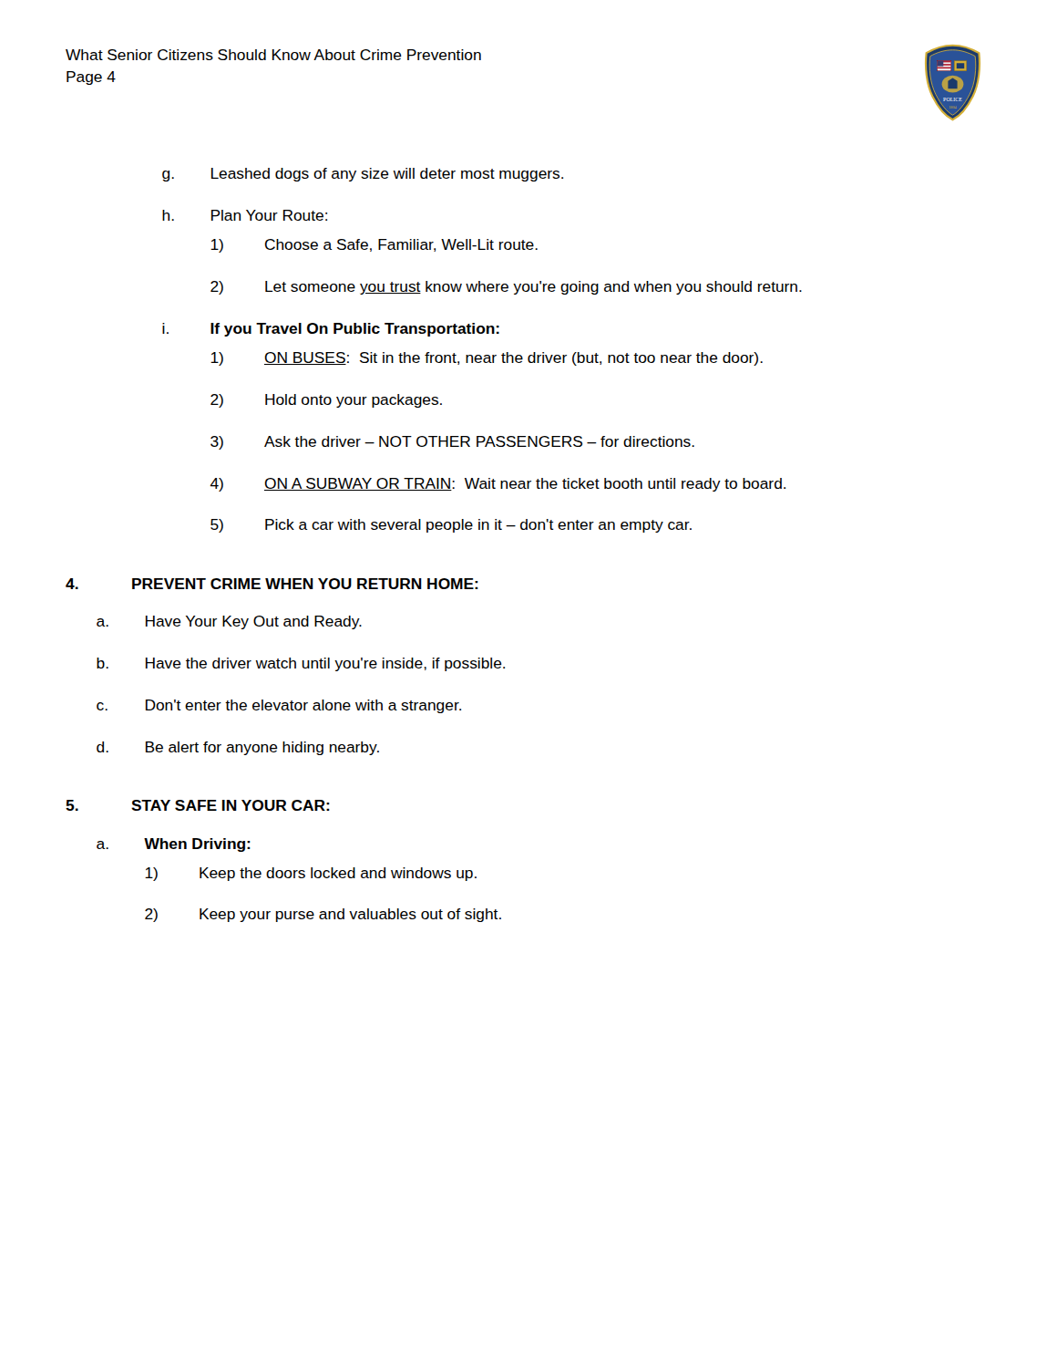What Senior Citizens Should Know About Crime Prevention
Page 4
POLICE 1804
g. Leashed dogs of any size will deter most muggers.
h.
Plan Your Route:
1) Choose a Safe, Familiar, Well-Lit route.
2) Let someone you trust know where you're going and when you should return.
i.
If you Travel On Public Transportation:
1) ON BUSES: Sit in the front, near the driver (but, not too near the door).
2) Hold onto your packages.
3) Ask the driver – NOT OTHER PASSENGERS – for directions.
4) ON A SUBWAY OR TRAIN: Wait near the ticket booth until ready to board.
5) Pick a car with several people in it – don't enter an empty car.
4. PREVENT CRIME WHEN YOU RETURN HOME:
a. Have Your Key Out and Ready.
b. Have the driver watch until you're inside, if possible.
c. Don't enter the elevator alone with a stranger.
d. Be alert for anyone hiding nearby.
5. STAY SAFE IN YOUR CAR:
a.
When Driving:
1) Keep the doors locked and windows up.
2) Keep your purse and valuables out of sight.